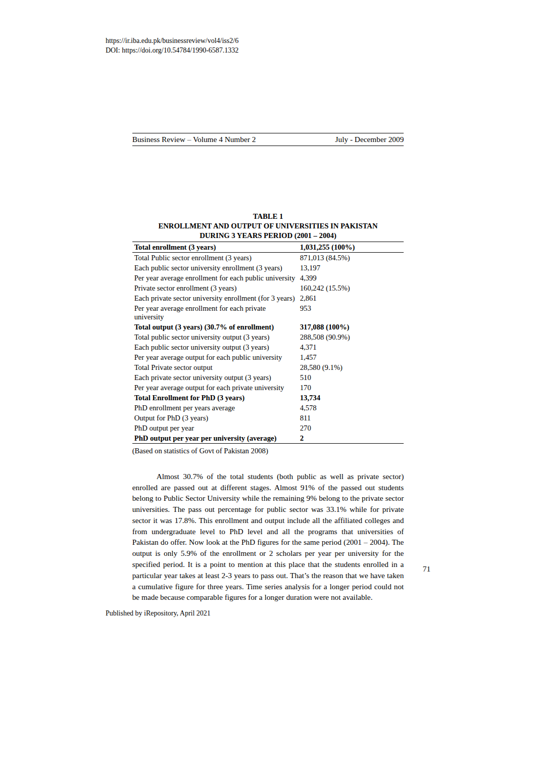https://ir.iba.edu.pk/businessreview/vol4/iss2/6
DOI: https://doi.org/10.54784/1990-6587.1332
Business Review – Volume 4 Number 2 July - December 2009
TABLE 1
ENROLLMENT AND OUTPUT OF UNIVERSITIES IN PAKISTAN
DURING 3 YEARS PERIOD (2001 – 2004)
| Total enrollment (3 years) | 1,031,255 (100%) |
| Total Public sector enrollment (3 years) | 871,013 (84.5%) |
| Each public sector university enrollment (3 years) | 13,197 |
| Per year average enrollment for each public university | 4,399 |
| Private sector enrollment (3 years) | 160,242 (15.5%) |
| Each private sector university enrollment (for 3 years) | 2,861 |
| Per year average enrollment for each private university | 953 |
| Total output (3 years) (30.7% of enrollment) | 317,088 (100%) |
| Total public sector university output (3 years) | 288,508 (90.9%) |
| Each public sector university output (3 years) | 4,371 |
| Per year average output for each public university | 1,457 |
| Total Private sector output | 28,580 (9.1%) |
| Each private sector university output (3 years) | 510 |
| Per year average output for each private university | 170 |
| Total Enrollment for PhD (3 years) | 13,734 |
| PhD enrollment per years average | 4,578 |
| Output for PhD (3 years) | 811 |
| PhD output per year | 270 |
| PhD output per year per university (average) | 2 |
(Based on statistics of Govt of Pakistan 2008)
Almost 30.7% of the total students (both public as well as private sector) enrolled are passed out at different stages. Almost 91% of the passed out students belong to Public Sector University while the remaining 9% belong to the private sector universities. The pass out percentage for public sector was 33.1% while for private sector it was 17.8%. This enrollment and output include all the affiliated colleges and from undergraduate level to PhD level and all the programs that universities of Pakistan do offer. Now look at the PhD figures for the same period (2001 – 2004). The output is only 5.9% of the enrollment or 2 scholars per year per university for the specified period. It is a point to mention at this place that the students enrolled in a particular year takes at least 2-3 years to pass out. That’s the reason that we have taken a cumulative figure for three years. Time series analysis for a longer period could not be made because comparable figures for a longer duration were not available.
71
Published by iRepository, April 2021